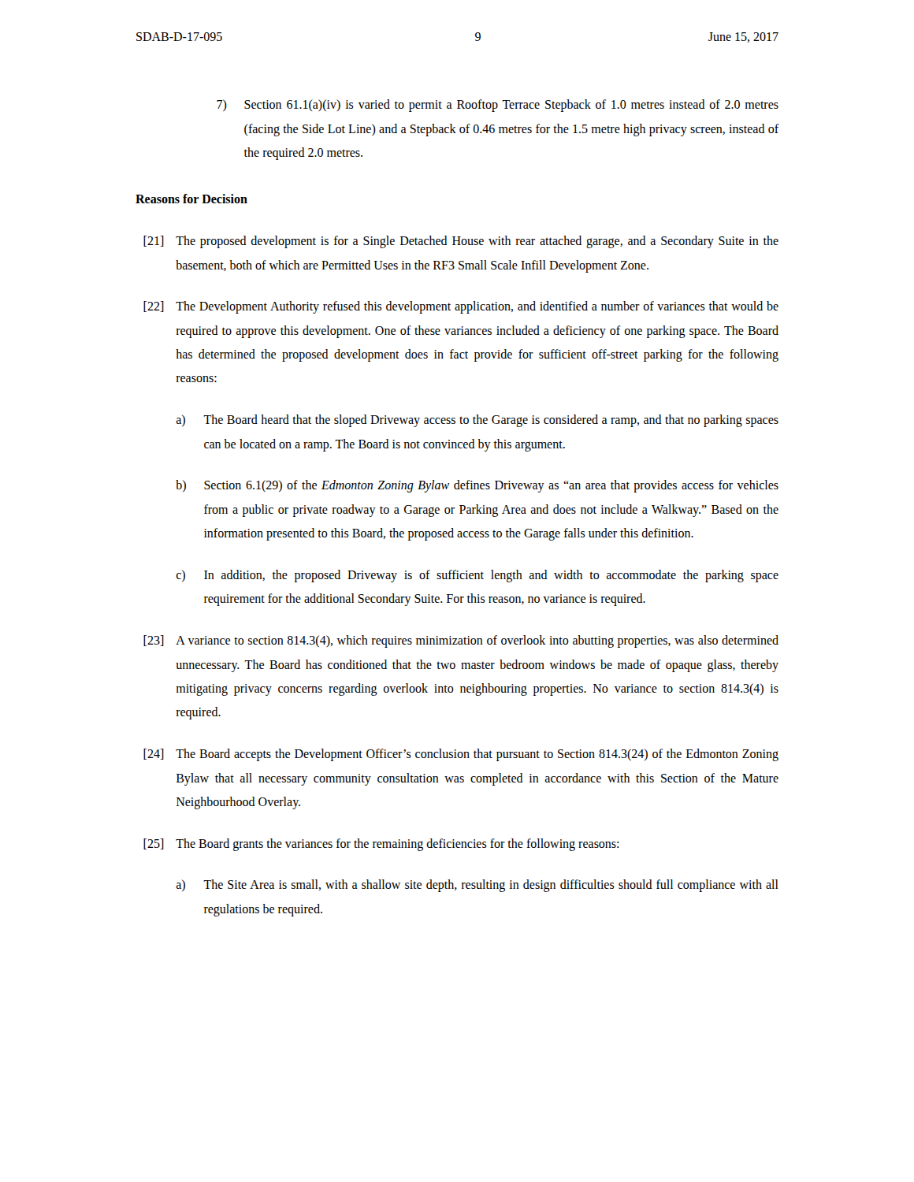SDAB-D-17-095 9 June 15, 2017
7) Section 61.1(a)(iv) is varied to permit a Rooftop Terrace Stepback of 1.0 metres instead of 2.0 metres (facing the Side Lot Line) and a Stepback of 0.46 metres for the 1.5 metre high privacy screen, instead of the required 2.0 metres.
Reasons for Decision
[21] The proposed development is for a Single Detached House with rear attached garage, and a Secondary Suite in the basement, both of which are Permitted Uses in the RF3 Small Scale Infill Development Zone.
[22] The Development Authority refused this development application, and identified a number of variances that would be required to approve this development. One of these variances included a deficiency of one parking space. The Board has determined the proposed development does in fact provide for sufficient off-street parking for the following reasons:
a) The Board heard that the sloped Driveway access to the Garage is considered a ramp, and that no parking spaces can be located on a ramp. The Board is not convinced by this argument.
b) Section 6.1(29) of the Edmonton Zoning Bylaw defines Driveway as “an area that provides access for vehicles from a public or private roadway to a Garage or Parking Area and does not include a Walkway.” Based on the information presented to this Board, the proposed access to the Garage falls under this definition.
c) In addition, the proposed Driveway is of sufficient length and width to accommodate the parking space requirement for the additional Secondary Suite. For this reason, no variance is required.
[23] A variance to section 814.3(4), which requires minimization of overlook into abutting properties, was also determined unnecessary. The Board has conditioned that the two master bedroom windows be made of opaque glass, thereby mitigating privacy concerns regarding overlook into neighbouring properties. No variance to section 814.3(4) is required.
[24] The Board accepts the Development Officer’s conclusion that pursuant to Section 814.3(24) of the Edmonton Zoning Bylaw that all necessary community consultation was completed in accordance with this Section of the Mature Neighbourhood Overlay.
[25] The Board grants the variances for the remaining deficiencies for the following reasons:
a) The Site Area is small, with a shallow site depth, resulting in design difficulties should full compliance with all regulations be required.